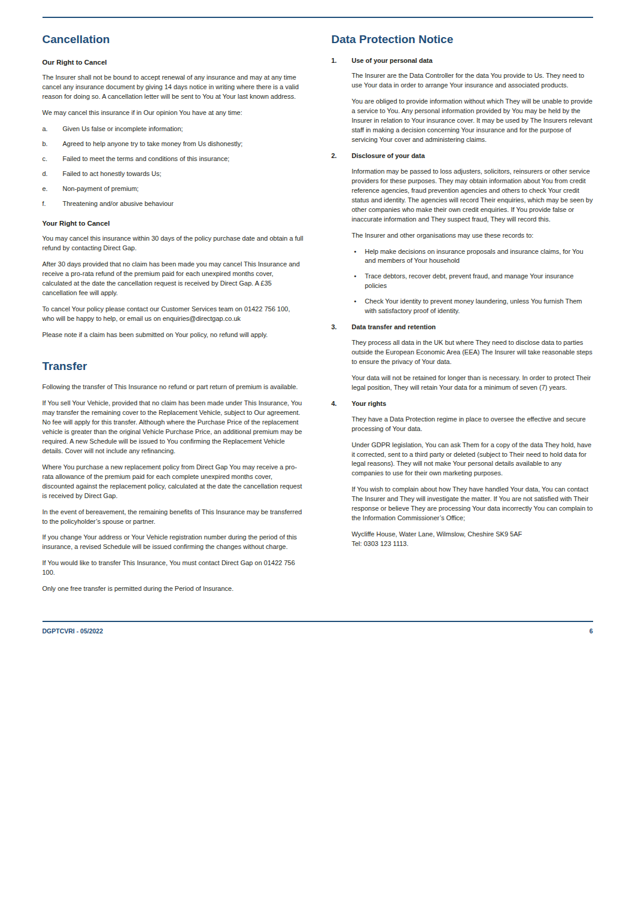Cancellation
Our Right to Cancel
The Insurer shall not be bound to accept renewal of any insurance and may at any time cancel any insurance document by giving 14 days notice in writing where there is a valid reason for doing so. A cancellation letter will be sent to You at Your last known address.
We may cancel this insurance if in Our opinion You have at any time:
a. Given Us false or incomplete information;
b. Agreed to help anyone try to take money from Us dishonestly;
c. Failed to meet the terms and conditions of this insurance;
d. Failed to act honestly towards Us;
e. Non-payment of premium;
f. Threatening and/or abusive behaviour
Your Right to Cancel
You may cancel this insurance within 30 days of the policy purchase date and obtain a full refund by contacting Direct Gap.
After 30 days provided that no claim has been made you may cancel This Insurance and receive a pro-rata refund of the premium paid for each unexpired months cover, calculated at the date the cancellation request is received by Direct Gap. A £35 cancellation fee will apply.
To cancel Your policy please contact our Customer Services team on 01422 756 100, who will be happy to help, or email us on enquiries@directgap.co.uk
Please note if a claim has been submitted on Your policy, no refund will apply.
Transfer
Following the transfer of This Insurance no refund or part return of premium is available.
If You sell Your Vehicle, provided that no claim has been made under This Insurance, You may transfer the remaining cover to the Replacement Vehicle, subject to Our agreement. No fee will apply for this transfer. Although where the Purchase Price of the replacement vehicle is greater than the original Vehicle Purchase Price, an additional premium may be required. A new Schedule will be issued to You confirming the Replacement Vehicle details. Cover will not include any refinancing.
Where You purchase a new replacement policy from Direct Gap You may receive a pro-rata allowance of the premium paid for each complete unexpired months cover, discounted against the replacement policy, calculated at the date the cancellation request is received by Direct Gap.
In the event of bereavement, the remaining benefits of This Insurance may be transferred to the policyholder’s spouse or partner.
If you change Your address or Your Vehicle registration number during the period of this insurance, a revised Schedule will be issued confirming the changes without charge.
If You would like to transfer This Insurance, You must contact Direct Gap on 01422 756 100.
Only one free transfer is permitted during the Period of Insurance.
Data Protection Notice
1. Use of your personal data
The Insurer are the Data Controller for the data You provide to Us. They need to use Your data in order to arrange Your insurance and associated products.
You are obliged to provide information without which They will be unable to provide a service to You. Any personal information provided by You may be held by the Insurer in relation to Your insurance cover. It may be used by The Insurers relevant staff in making a decision concerning Your insurance and for the purpose of servicing Your cover and administering claims.
2. Disclosure of your data
Information may be passed to loss adjusters, solicitors, reinsurers or other service providers for these purposes. They may obtain information about You from credit reference agencies, fraud prevention agencies and others to check Your credit status and identity. The agencies will record Their enquiries, which may be seen by other companies who make their own credit enquiries. If You provide false or inaccurate information and They suspect fraud, They will record this.
The Insurer and other organisations may use these records to:
Help make decisions on insurance proposals and insurance claims, for You and members of Your household
Trace debtors, recover debt, prevent fraud, and manage Your insurance policies
Check Your identity to prevent money laundering, unless You furnish Them with satisfactory proof of identity.
3. Data transfer and retention
They process all data in the UK but where They need to disclose data to parties outside the European Economic Area (EEA) The Insurer will take reasonable steps to ensure the privacy of Your data.
Your data will not be retained for longer than is necessary. In order to protect Their legal position, They will retain Your data for a minimum of seven (7) years.
4. Your rights
They have a Data Protection regime in place to oversee the effective and secure processing of Your data.
Under GDPR legislation, You can ask Them for a copy of the data They hold, have it corrected, sent to a third party or deleted (subject to Their need to hold data for legal reasons). They will not make Your personal details available to any companies to use for their own marketing purposes.
If You wish to complain about how They have handled Your data, You can contact The Insurer and They will investigate the matter. If You are not satisfied with Their response or believe They are processing Your data incorrectly You can complain to the Information Commissioner’s Office;
Wycliffe House, Water Lane, Wilmslow, Cheshire SK9 5AF
Tel: 0303 123 1113.
DGPTCVRI - 05/2022 6